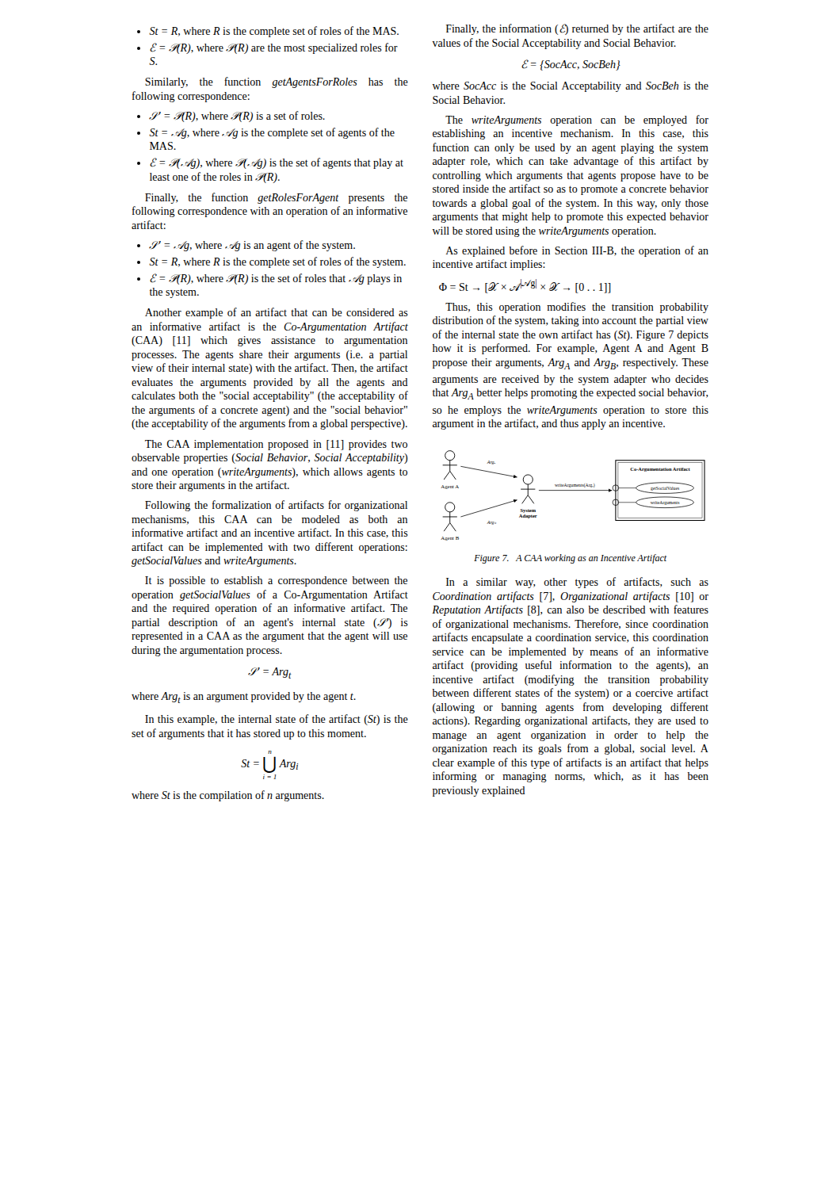St = R, where R is the complete set of roles of the MAS.
ℰ = 𝒫(R), where 𝒫(R) are the most specialized roles for S.
Similarly, the function getAgentsForRoles has the following correspondence:
𝒮′ = 𝒫(R), where 𝒫(R) is a set of roles.
St = 𝒜g, where 𝒜g is the complete set of agents of the MAS.
ℰ = 𝒫(𝒜g), where 𝒫(𝒜g) is the set of agents that play at least one of the roles in 𝒫(R).
Finally, the function getRolesForAgent presents the following correspondence with an operation of an informative artifact:
𝒮′ = 𝒜g, where 𝒜g is an agent of the system.
St = R, where R is the complete set of roles of the system.
ℰ = 𝒫(R), where 𝒫(R) is the set of roles that 𝒜g plays in the system.
Another example of an artifact that can be considered as an informative artifact is the Co-Argumentation Artifact (CAA) [11] which gives assistance to argumentation processes. The agents share their arguments (i.e. a partial view of their internal state) with the artifact. Then, the artifact evaluates the arguments provided by all the agents and calculates both the "social acceptability" (the acceptability of the arguments of a concrete agent) and the "social behavior" (the acceptability of the arguments from a global perspective).
The CAA implementation proposed in [11] provides two observable properties (Social Behavior, Social Acceptability) and one operation (writeArguments), which allows agents to store their arguments in the artifact.
Following the formalization of artifacts for organizational mechanisms, this CAA can be modeled as both an informative artifact and an incentive artifact. In this case, this artifact can be implemented with two different operations: getSocialValues and writeArguments.
It is possible to establish a correspondence between the operation getSocialValues of a Co-Argumentation Artifact and the required operation of an informative artifact. The partial description of an agent's internal state (𝒮′) is represented in a CAA as the argument that the agent will use during the argumentation process.
𝒮′ = Argt
where Argt is an argument provided by the agent t.
In this example, the internal state of the artifact (St) is the set of arguments that it has stored up to this moment.
St = n⋃i = 1 Argi
where St is the compilation of n arguments.
Finally, the information (ℰ) returned by the artifact are the values of the Social Acceptability and Social Behavior.
ℰ = {SocAcc, SocBeh}
where SocAcc is the Social Acceptability and SocBeh is the Social Behavior.
The writeArguments operation can be employed for establishing an incentive mechanism. In this case, this function can only be used by an agent playing the system adapter role, which can take advantage of this artifact by controlling which arguments that agents propose have to be stored inside the artifact so as to promote a concrete behavior towards a global goal of the system. In this way, only those arguments that might help to promote this expected behavior will be stored using the writeArguments operation.
As explained before in Section III-B, the operation of an incentive artifact implies:
Φ = St → [𝒳 × 𝒜|𝒜g| × 𝒳 → [0 . . 1]]
Thus, this operation modifies the transition probability distribution of the system, taking into account the partial view of the internal state the own artifact has (St). Figure 7 depicts how it is performed. For example, Agent A and Agent B propose their arguments, ArgA and ArgB, respectively. These arguments are received by the system adapter who decides that ArgA better helps promoting the expected social behavior, so he employs the writeArguments operation to store this argument in the artifact, and thus apply an incentive.
Agent A Agent B System Adapter Argₐ Argₖ writeArguments(Argₐ) Co-Argumentation Artifact getSocialValues writeArguments
Figure 7. A CAA working as an Incentive Artifact
In a similar way, other types of artifacts, such as Coordination artifacts [7], Organizational artifacts [10] or Reputation Artifacts [8], can also be described with features of organizational mechanisms. Therefore, since coordination artifacts encapsulate a coordination service, this coordination service can be implemented by means of an informative artifact (providing useful information to the agents), an incentive artifact (modifying the transition probability between different states of the system) or a coercive artifact (allowing or banning agents from developing different actions). Regarding organizational artifacts, they are used to manage an agent organization in order to help the organization reach its goals from a global, social level. A clear example of this type of artifacts is an artifact that helps informing or managing norms, which, as it has been previously explained